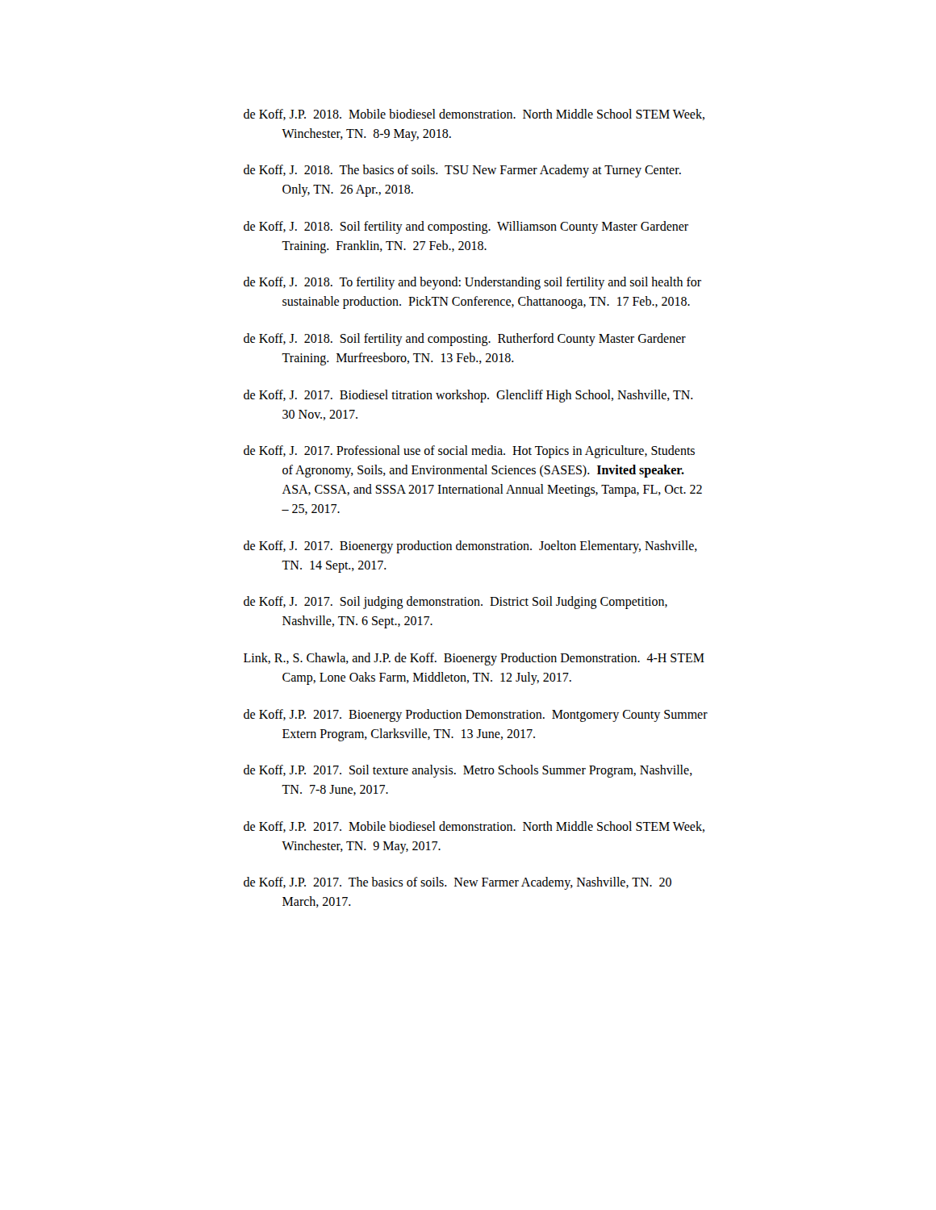de Koff, J.P. 2018. Mobile biodiesel demonstration. North Middle School STEM Week, Winchester, TN. 8-9 May, 2018.
de Koff, J. 2018. The basics of soils. TSU New Farmer Academy at Turney Center. Only, TN. 26 Apr., 2018.
de Koff, J. 2018. Soil fertility and composting. Williamson County Master Gardener Training. Franklin, TN. 27 Feb., 2018.
de Koff, J. 2018. To fertility and beyond: Understanding soil fertility and soil health for sustainable production. PickTN Conference, Chattanooga, TN. 17 Feb., 2018.
de Koff, J. 2018. Soil fertility and composting. Rutherford County Master Gardener Training. Murfreesboro, TN. 13 Feb., 2018.
de Koff, J. 2017. Biodiesel titration workshop. Glencliff High School, Nashville, TN. 30 Nov., 2017.
de Koff, J. 2017. Professional use of social media. Hot Topics in Agriculture, Students of Agronomy, Soils, and Environmental Sciences (SASES). Invited speaker. ASA, CSSA, and SSSA 2017 International Annual Meetings, Tampa, FL, Oct. 22 – 25, 2017.
de Koff, J. 2017. Bioenergy production demonstration. Joelton Elementary, Nashville, TN. 14 Sept., 2017.
de Koff, J. 2017. Soil judging demonstration. District Soil Judging Competition, Nashville, TN. 6 Sept., 2017.
Link, R., S. Chawla, and J.P. de Koff. Bioenergy Production Demonstration. 4-H STEM Camp, Lone Oaks Farm, Middleton, TN. 12 July, 2017.
de Koff, J.P. 2017. Bioenergy Production Demonstration. Montgomery County Summer Extern Program, Clarksville, TN. 13 June, 2017.
de Koff, J.P. 2017. Soil texture analysis. Metro Schools Summer Program, Nashville, TN. 7-8 June, 2017.
de Koff, J.P. 2017. Mobile biodiesel demonstration. North Middle School STEM Week, Winchester, TN. 9 May, 2017.
de Koff, J.P. 2017. The basics of soils. New Farmer Academy, Nashville, TN. 20 March, 2017.